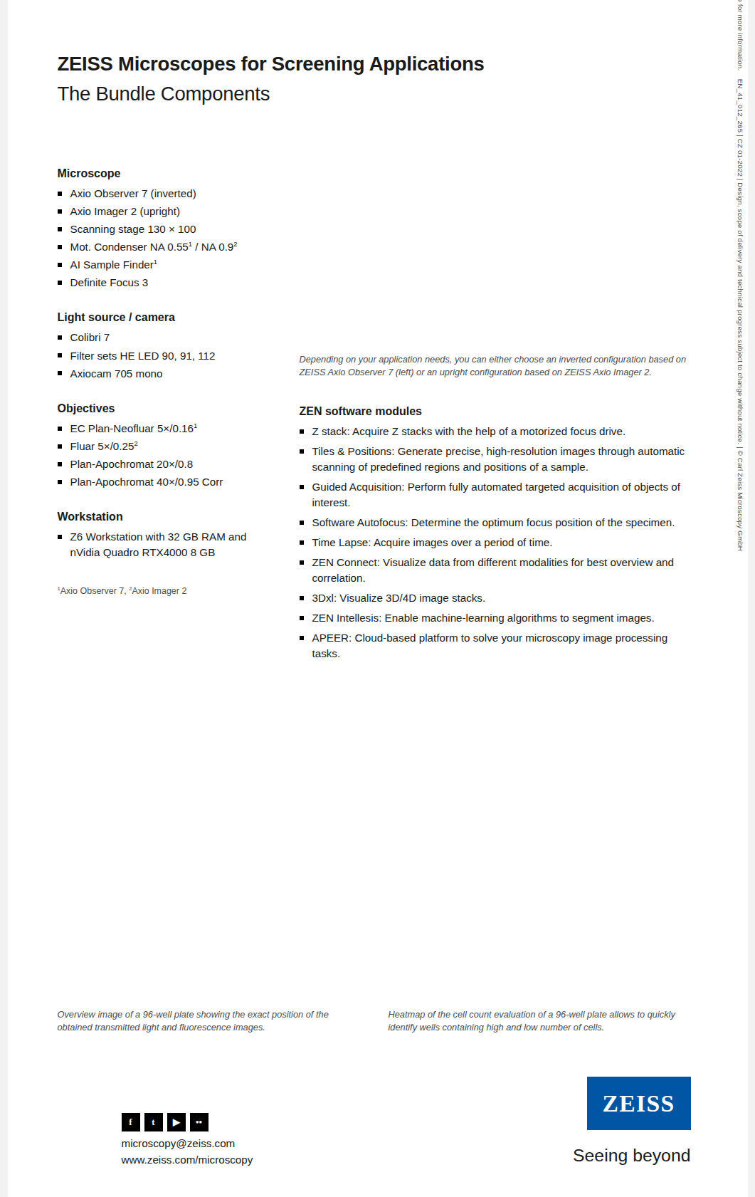Not all products are available in every country. Use of products for medical diagnostic, therapeutic or treatment purposes may be limited by local regulations. Contact your local ZEISS representative for more information. EN_41_012_265 | CZ 01-2022 | Design, scope of delivery and technical progress subject to change without notice. | © Carl Zeiss Microscopy GmbH
ZEISS Microscopes for Screening Applications
The Bundle Components
Microscope
Axio Observer 7 (inverted)
Axio Imager 2 (upright)
Scanning stage 130 × 100
Mot. Condenser NA 0.551 / NA 0.92
AI Sample Finder1
Definite Focus 3
Light source / camera
Colibri 7
Filter sets HE LED 90, 91, 112
Axiocam 705 mono
Objectives
EC Plan-Neofluar 5×/0.161
Fluar 5×/0.252
Plan-Apochromat 20×/0.8
Plan-Apochromat 40×/0.95 Corr
Workstation
Z6 Workstation with 32 GB RAM and nVidia Quadro RTX4000 8 GB
1Axio Observer 7, 2Axio Imager 2
Depending on your application needs, you can either choose an inverted configuration based on ZEISS Axio Observer 7 (left) or an upright configuration based on ZEISS Axio Imager 2.
ZEN software modules
Z stack: Acquire Z stacks with the help of a motorized focus drive.
Tiles & Positions: Generate precise, high-resolution images through automatic scanning of predefined regions and positions of a sample.
Guided Acquisition: Perform fully automated targeted acquisition of objects of interest.
Software Autofocus: Determine the optimum focus position of the specimen.
Time Lapse: Acquire images over a period of time.
ZEN Connect: Visualize data from different modalities for best overview and correlation.
3Dxl: Visualize 3D/4D image stacks.
ZEN Intellesis: Enable machine-learning algorithms to segment images.
APEER: Cloud-based platform to solve your microscopy image processing tasks.
Overview image of a 96-well plate showing the exact position of the obtained transmitted light and fluorescence images.
Heatmap of the cell count evaluation of a 96-well plate allows to quickly identify wells containing high and low number of cells.
f t ▶ ••
microscopy@zeiss.com
www.zeiss.com/microscopy
ZEISS
Seeing beyond